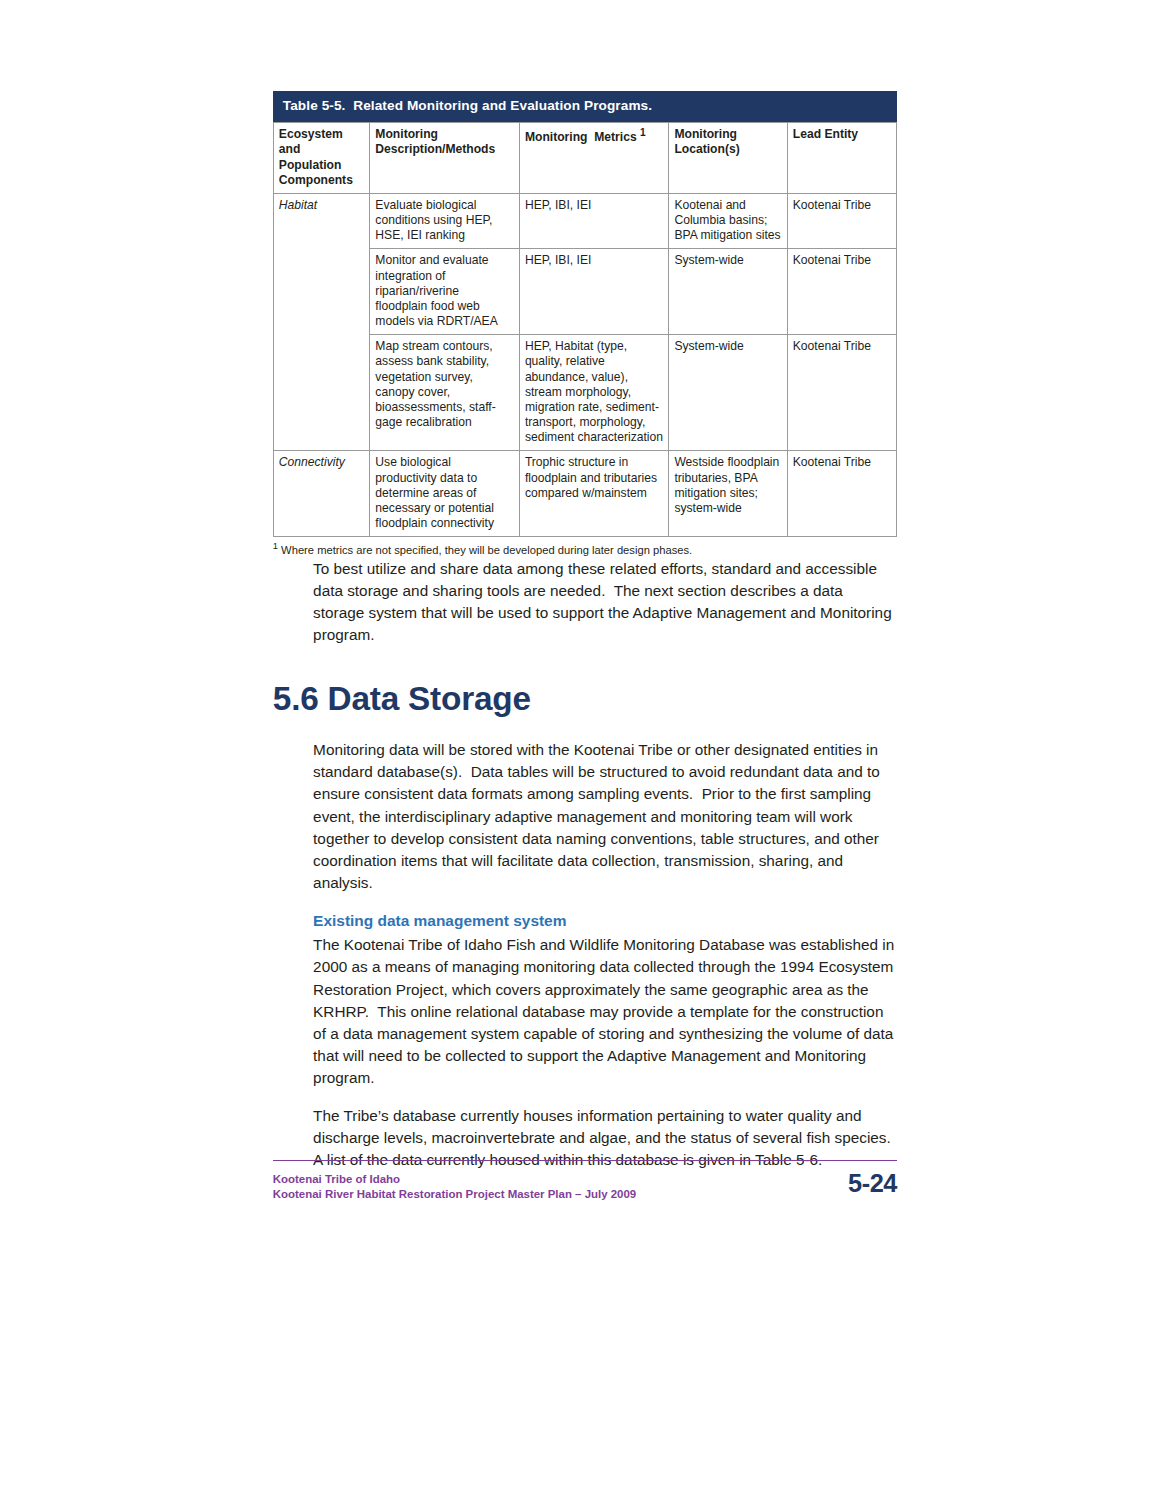Table 5-5. Related Monitoring and Evaluation Programs.
| Ecosystem and Population Components | Monitoring Description/Methods | Monitoring Metrics 1 | Monitoring Location(s) | Lead Entity |
| --- | --- | --- | --- | --- |
| Habitat | Evaluate biological conditions using HEP, HSE, IEI ranking | HEP, IBI, IEI | Kootenai and Columbia basins; BPA mitigation sites | Kootenai Tribe |
| Monitor and evaluate integration of riparian/riverine floodplain food web models via RDRT/AEA | HEP, IBI, IEI | System-wide | Kootenai Tribe |
| Map stream contours, assess bank stability, vegetation survey, canopy cover, bioassessments, staff-gage recalibration | HEP, Habitat (type, quality, relative abundance, value), stream morphology, migration rate, sediment-transport, morphology, sediment characterization | System-wide | Kootenai Tribe |
| Connectivity | Use biological productivity data to determine areas of necessary or potential floodplain connectivity | Trophic structure in floodplain and tributaries compared w/mainstem | Westside floodplain tributaries, BPA mitigation sites; system-wide | Kootenai Tribe |
1 Where metrics are not specified, they will be developed during later design phases.
To best utilize and share data among these related efforts, standard and accessible data storage and sharing tools are needed. The next section describes a data storage system that will be used to support the Adaptive Management and Monitoring program.
5.6 Data Storage
Monitoring data will be stored with the Kootenai Tribe or other designated entities in standard database(s). Data tables will be structured to avoid redundant data and to ensure consistent data formats among sampling events. Prior to the first sampling event, the interdisciplinary adaptive management and monitoring team will work together to develop consistent data naming conventions, table structures, and other coordination items that will facilitate data collection, transmission, sharing, and analysis.
Existing data management system
The Kootenai Tribe of Idaho Fish and Wildlife Monitoring Database was established in 2000 as a means of managing monitoring data collected through the 1994 Ecosystem Restoration Project, which covers approximately the same geographic area as the KRHRP. This online relational database may provide a template for the construction of a data management system capable of storing and synthesizing the volume of data that will need to be collected to support the Adaptive Management and Monitoring program.
The Tribe’s database currently houses information pertaining to water quality and discharge levels, macroinvertebrate and algae, and the status of several fish species. A list of the data currently housed within this database is given in Table 5-6.
Kootenai Tribe of Idaho
Kootenai River Habitat Restoration Project Master Plan – July 2009
5-24